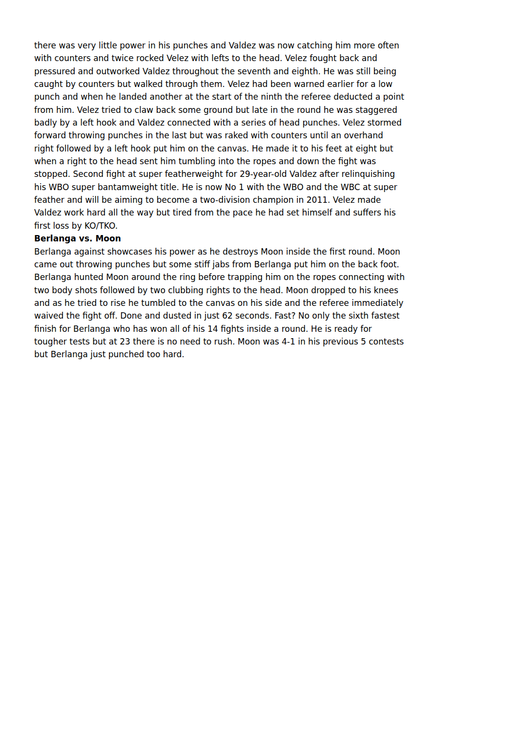there was very little power in his punches and Valdez was now catching him more often with counters and twice rocked Velez with lefts to the head. Velez fought back and pressured and outworked Valdez throughout the seventh and eighth. He was still being caught by counters but walked through them. Velez had been warned earlier for a low punch and when he landed another at the start of the ninth the referee deducted a point from him. Velez tried to claw back some ground but late in the round he was staggered badly by a left hook and Valdez connected with a series of head punches. Velez stormed forward throwing punches in the last but was raked with counters until an overhand right followed by a left hook put him on the canvas. He made it to his feet at eight but when a right to the head sent him tumbling into the ropes and down the fight was stopped. Second fight at super featherweight for 29-year-old Valdez after relinquishing his WBO super bantamweight title. He is now No 1 with the WBO and the WBC at super feather and will be aiming to become a two-division champion in 2011. Velez made Valdez work hard all the way but tired from the pace he had set himself and suffers his first loss by KO/TKO.
Berlanga vs. Moon
Berlanga against showcases his power as he destroys Moon inside the first round. Moon came out throwing punches but some stiff jabs from Berlanga put him on the back foot. Berlanga hunted Moon around the ring before trapping him on the ropes connecting with two body shots followed by two clubbing rights to the head. Moon dropped to his knees and as he tried to rise he tumbled to the canvas on his side and the referee immediately waived the fight off. Done and dusted in just 62 seconds. Fast? No only the sixth fastest finish for Berlanga who has won all of his 14 fights inside a round. He is ready for tougher tests but at 23 there is no need to rush. Moon was 4-1 in his previous 5 contests but Berlanga just punched too hard.